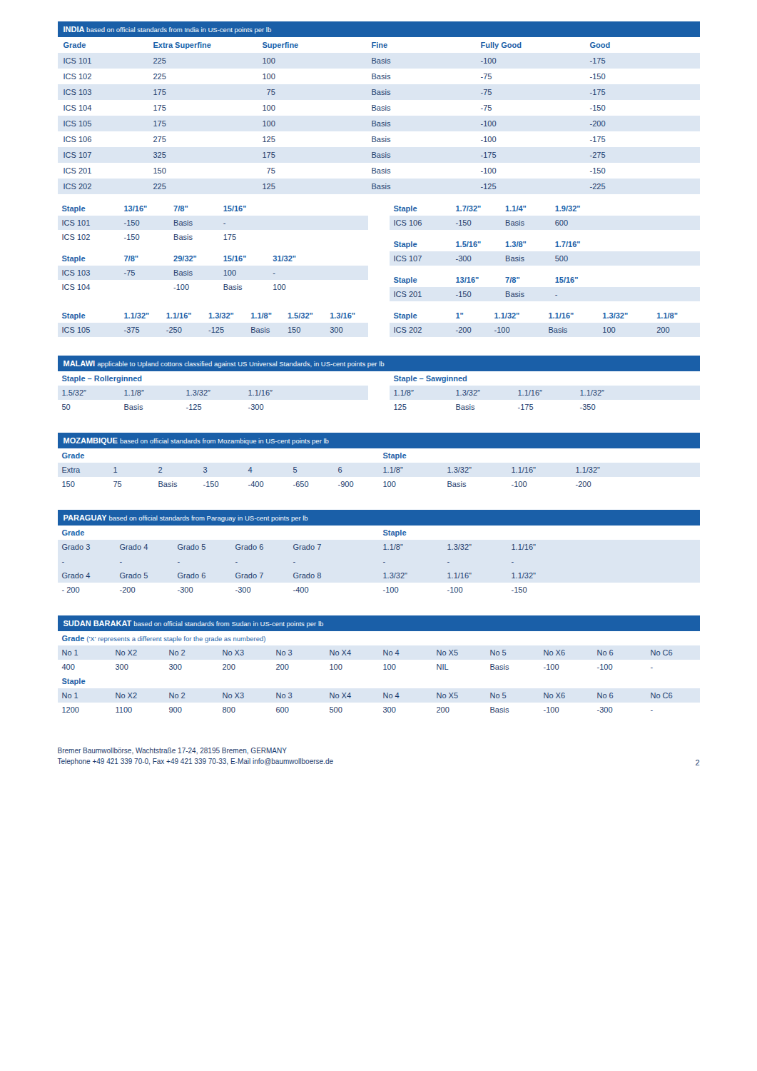INDIA based on official standards from India in US-cent points per lb
| Grade | Extra Superfine | Superfine | Fine | Fully Good | Good |
| ICS 101 | 225 | 100 | Basis | -100 | -175 |
| ICS 102 | 225 | 100 | Basis | -75 | -150 |
| ICS 103 | 175 | 75 | Basis | -75 | -175 |
| ICS 104 | 175 | 100 | Basis | -75 | -150 |
| ICS 105 | 175 | 100 | Basis | -100 | -200 |
| ICS 106 | 275 | 125 | Basis | -100 | -175 |
| ICS 107 | 325 | 175 | Basis | -175 | -275 |
| ICS 201 | 150 | 75 | Basis | -100 | -150 |
| ICS 202 | 225 | 125 | Basis | -125 | -225 |
| Staple | 13/16" | 7/8" | 15/16" | | |
| ICS 101 | -150 | Basis | - | | |
| ICS 102 | -150 | Basis | 175 | | |
| Staple | 7/8" | 29/32" | 15/16" | 31/32" | |
| ICS 103 | -75 | Basis | 100 | - | |
| ICS 104 | | -100 | Basis | 100 | |
| Staple | 1.7/32" | 1.1/4" | 1.9/32" | | |
| ICS 106 | -150 | Basis | 600 | | |
| Staple | 1.5/16" | 1.3/8" | 1.7/16" | | |
| ICS 107 | -300 | Basis | 500 | | |
| Staple | 13/16" | 7/8" | 15/16" | | |
| ICS 201 | -150 | Basis | - | | |
| Staple | 1.1/32" | 1.1/16" | 1.3/32" | 1.1/8" | 1.5/32" | 1.3/16" |
| ICS 105 | -375 | -250 | -125 | Basis | 150 | 300 |
| Staple | 1" | 1.1/32" | 1.1/16" | 1.3/32" | 1.1/8" |
| ICS 202 | -200 | -100 | Basis | 100 | 200 |
MALAWI applicable to Upland cottons classified against US Universal Standards, in US-cent points per lb
| Staple – Rollerginned |
| 1.5/32″ | 1.1/8″ | 1.3/32″ | 1.1/16″ | |
| 50 | Basis | -125 | -300 | |
| Staple – Sawginned |
| 1.1/8″ | 1.3/32″ | 1.1/16″ | 1.1/32″ | |
| 125 | Basis | -175 | -350 | |
MOZAMBIQUE based on official standards from Mozambique in US-cent points per lb
| Grade | | | | | | | Staple | | | | |
| Extra | 1 | 2 | 3 | 4 | 5 | 6 | 1.1/8" | 1.3/32" | 1.1/16" | 1.1/32" | |
| 150 | 75 | Basis | -150 | -400 | -650 | -900 | 100 | Basis | -100 | -200 | |
PARAGUAY based on official standards from Paraguay in US-cent points per lb
| Grade | Staple |
| Grado 3 | Grado 4 | Grado 5 | Grado 6 | Grado 7 | | 1.1/8" | 1.3/32" | 1.1/16" | | |
| - | - | - | - | - | | - | - | - | | |
| Grado 4 | Grado 5 | Grado 6 | Grado 7 | Grado 8 | | 1.3/32" | 1.1/16" | 1.1/32" | | |
| - 200 | -200 | -300 | -300 | -400 | | -100 | -100 | -150 | | |
SUDAN BARAKAT based on official standards from Sudan in US-cent points per lb
| Grade ('X' represents a different staple for the grade as numbered) |
| No 1 | No X2 | No 2 | No X3 | No 3 | No X4 | No 4 | No X5 | No 5 | No X6 | No 6 | No C6 |
| 400 | 300 | 300 | 200 | 200 | 100 | 100 | NIL | Basis | -100 | -100 | - |
| Staple |
| No 1 | No X2 | No 2 | No X3 | No 3 | No X4 | No 4 | No X5 | No 5 | No X6 | No 6 | No C6 |
| 1200 | 1100 | 900 | 800 | 600 | 500 | 300 | 200 | Basis | -100 | -300 | - |
Bremer Baumwollbörse, Wachtstraße 17-24, 28195 Bremen, GERMANY
Telephone +49 421 339 70-0, Fax +49 421 339 70-33, E-Mail info@baumwollboerse.de
2